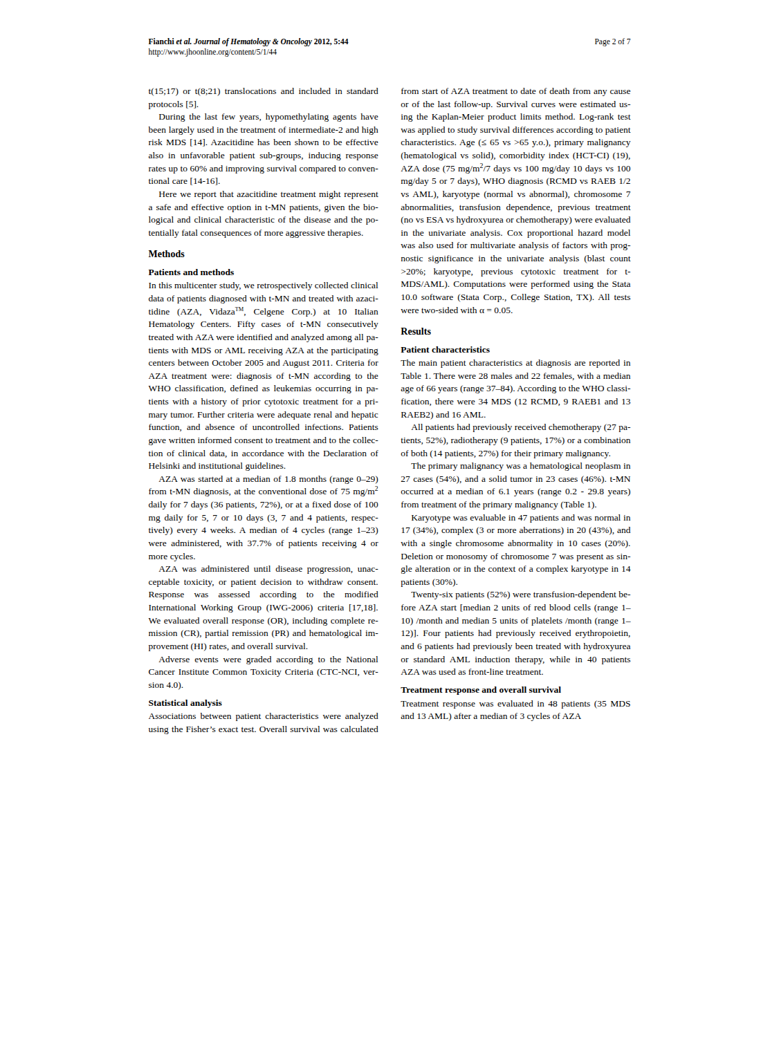Fianchi et al. Journal of Hematology & Oncology 2012, 5:44
http://www.jhoonline.org/content/5/1/44
Page 2 of 7
t(15;17) or t(8;21) translocations and included in standard protocols [5].
During the last few years, hypomethylating agents have been largely used in the treatment of intermediate-2 and high risk MDS [14]. Azacitidine has been shown to be effective also in unfavorable patient sub-groups, inducing response rates up to 60% and improving survival compared to conventional care [14-16].
Here we report that azacitidine treatment might represent a safe and effective option in t-MN patients, given the biological and clinical characteristic of the disease and the potentially fatal consequences of more aggressive therapies.
Methods
Patients and methods
In this multicenter study, we retrospectively collected clinical data of patients diagnosed with t-MN and treated with azacitidine (AZA, VidazaTM, Celgene Corp.) at 10 Italian Hematology Centers. Fifty cases of t-MN consecutively treated with AZA were identified and analyzed among all patients with MDS or AML receiving AZA at the participating centers between October 2005 and August 2011. Criteria for AZA treatment were: diagnosis of t-MN according to the WHO classification, defined as leukemias occurring in patients with a history of prior cytotoxic treatment for a primary tumor. Further criteria were adequate renal and hepatic function, and absence of uncontrolled infections. Patients gave written informed consent to treatment and to the collection of clinical data, in accordance with the Declaration of Helsinki and institutional guidelines.
AZA was started at a median of 1.8 months (range 0–29) from t-MN diagnosis, at the conventional dose of 75 mg/m2 daily for 7 days (36 patients, 72%), or at a fixed dose of 100 mg daily for 5, 7 or 10 days (3, 7 and 4 patients, respectively) every 4 weeks. A median of 4 cycles (range 1–23) were administered, with 37.7% of patients receiving 4 or more cycles.
AZA was administered until disease progression, unacceptable toxicity, or patient decision to withdraw consent. Response was assessed according to the modified International Working Group (IWG-2006) criteria [17,18]. We evaluated overall response (OR), including complete remission (CR), partial remission (PR) and hematological improvement (HI) rates, and overall survival.
Adverse events were graded according to the National Cancer Institute Common Toxicity Criteria (CTC-NCI, version 4.0).
Statistical analysis
Associations between patient characteristics were analyzed using the Fisher’s exact test. Overall survival was calculated from start of AZA treatment to date of death from any cause or of the last follow-up. Survival curves were estimated using the Kaplan-Meier product limits method. Log-rank test was applied to study survival differences according to patient characteristics. Age (≤ 65 vs >65 y.o.), primary malignancy (hematological vs solid), comorbidity index (HCT-CI) (19), AZA dose (75 mg/m2/7 days vs 100 mg/day 10 days vs 100 mg/day 5 or 7 days), WHO diagnosis (RCMD vs RAEB 1/2 vs AML), karyotype (normal vs abnormal), chromosome 7 abnormalities, transfusion dependence, previous treatment (no vs ESA vs hydroxyurea or chemotherapy) were evaluated in the univariate analysis. Cox proportional hazard model was also used for multivariate analysis of factors with prognostic significance in the univariate analysis (blast count >20%; karyotype, previous cytotoxic treatment for t-MDS/AML). Computations were performed using the Stata 10.0 software (Stata Corp., College Station, TX). All tests were two-sided with α = 0.05.
Results
Patient characteristics
The main patient characteristics at diagnosis are reported in Table 1. There were 28 males and 22 females, with a median age of 66 years (range 37–84). According to the WHO classification, there were 34 MDS (12 RCMD, 9 RAEB1 and 13 RAEB2) and 16 AML.
All patients had previously received chemotherapy (27 patients, 52%), radiotherapy (9 patients, 17%) or a combination of both (14 patients, 27%) for their primary malignancy.
The primary malignancy was a hematological neoplasm in 27 cases (54%), and a solid tumor in 23 cases (46%). t-MN occurred at a median of 6.1 years (range 0.2 - 29.8 years) from treatment of the primary malignancy (Table 1).
Karyotype was evaluable in 47 patients and was normal in 17 (34%), complex (3 or more aberrations) in 20 (43%), and with a single chromosome abnormality in 10 cases (20%). Deletion or monosomy of chromosome 7 was present as single alteration or in the context of a complex karyotype in 14 patients (30%).
Twenty-six patients (52%) were transfusion-dependent before AZA start [median 2 units of red blood cells (range 1–10) /month and median 5 units of platelets /month (range 1–12)]. Four patients had previously received erythropoietin, and 6 patients had previously been treated with hydroxyurea or standard AML induction therapy, while in 40 patients AZA was used as front-line treatment.
Treatment response and overall survival
Treatment response was evaluated in 48 patients (35 MDS and 13 AML) after a median of 3 cycles of AZA